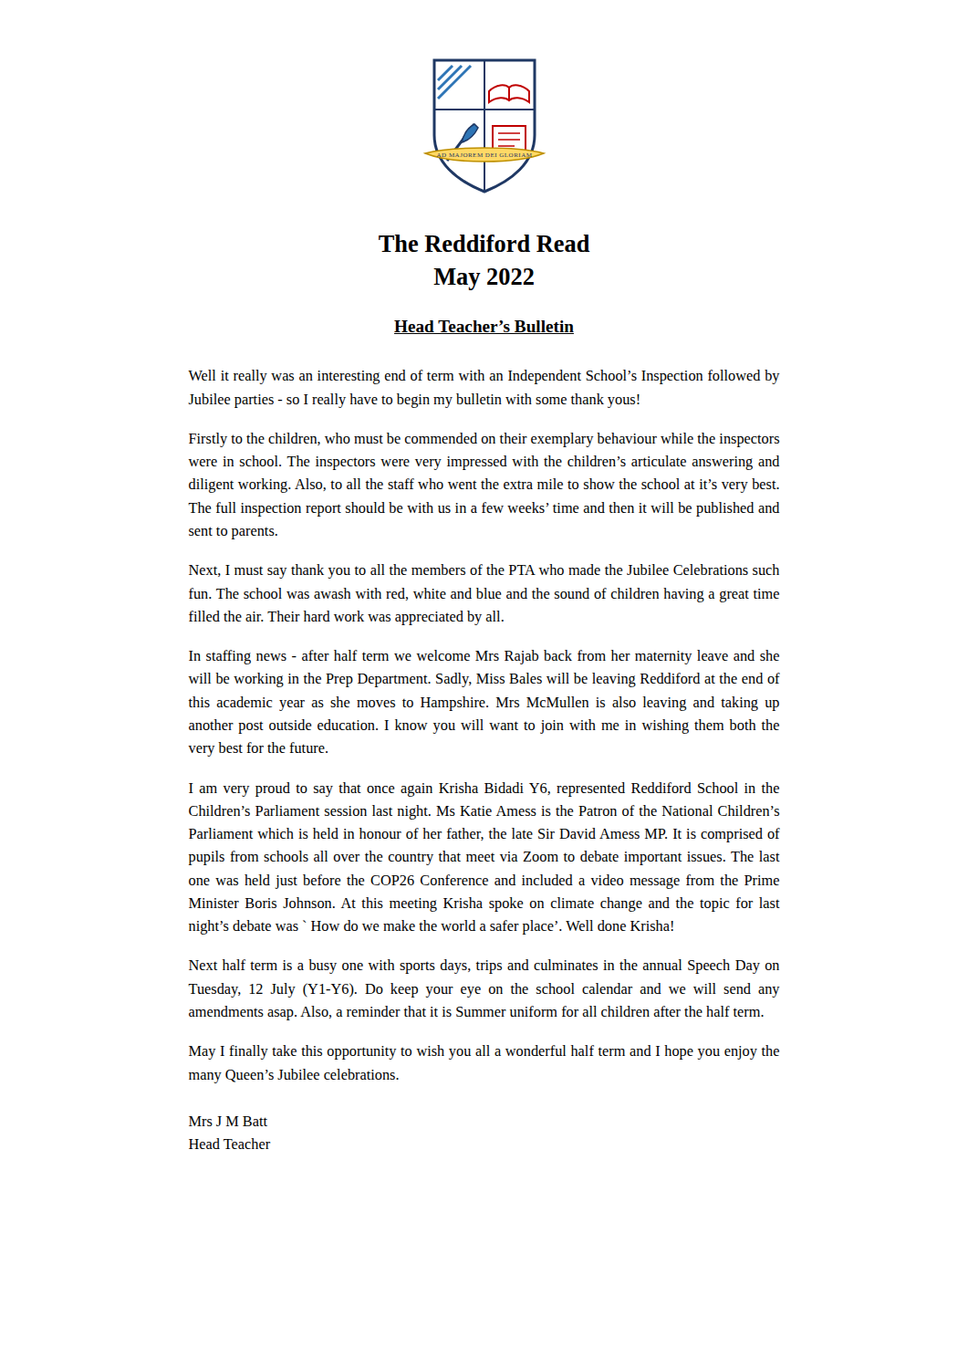AD MAJOREM DEI GLORIAM
The Reddiford Read
May 2022
Head Teacher’s Bulletin
Well it really was an interesting end of term with an Independent School’s Inspection followed by Jubilee parties - so I really have to begin my bulletin with some thank yous!
Firstly to the children, who must be commended on their exemplary behaviour while the inspectors were in school. The inspectors were very impressed with the children’s articulate answering and diligent working. Also, to all the staff who went the extra mile to show the school at it’s very best. The full inspection report should be with us in a few weeks’ time and then it will be published and sent to parents.
Next, I must say thank you to all the members of the PTA who made the Jubilee Celebrations such fun. The school was awash with red, white and blue and the sound of children having a great time filled the air. Their hard work was appreciated by all.
In staffing news - after half term we welcome Mrs Rajab back from her maternity leave and she will be working in the Prep Department. Sadly, Miss Bales will be leaving Reddiford at the end of this academic year as she moves to Hampshire. Mrs McMullen is also leaving and taking up another post outside education. I know you will want to join with me in wishing them both the very best for the future.
I am very proud to say that once again Krisha Bidadi Y6, represented Reddiford School in the Children’s Parliament session last night. Ms Katie Amess is the Patron of the National Children’s Parliament which is held in honour of her father, the late Sir David Amess MP. It is comprised of pupils from schools all over the country that meet via Zoom to debate important issues. The last one was held just before the COP26 Conference and included a video message from the Prime Minister Boris Johnson. At this meeting Krisha spoke on climate change and the topic for last night’s debate was ` How do we make the world a safer place’. Well done Krisha!
Next half term is a busy one with sports days, trips and culminates in the annual Speech Day on Tuesday, 12 July (Y1-Y6). Do keep your eye on the school calendar and we will send any amendments asap. Also, a reminder that it is Summer uniform for all children after the half term.
May I finally take this opportunity to wish you all a wonderful half term and I hope you enjoy the many Queen’s Jubilee celebrations.
Mrs J M Batt
Head Teacher